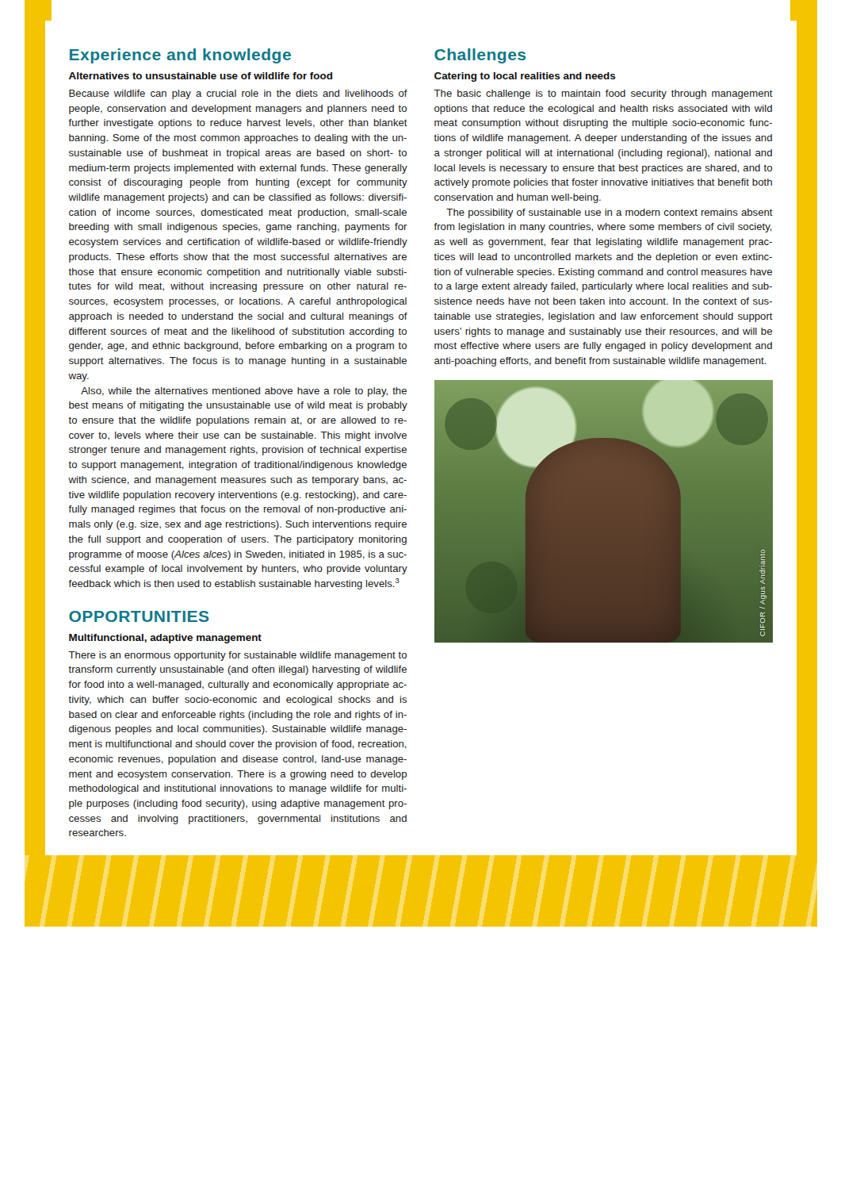Experience and knowledge
Alternatives to unsustainable use of wildlife for food
Because wildlife can play a crucial role in the diets and livelihoods of people, conservation and development managers and planners need to further investigate options to reduce harvest levels, other than blanket banning. Some of the most common approaches to dealing with the unsustainable use of bushmeat in tropical areas are based on short- to medium-term projects implemented with external funds. These generally consist of discouraging people from hunting (except for community wildlife management projects) and can be classified as follows: diversification of income sources, domesticated meat production, small-scale breeding with small indigenous species, game ranching, payments for ecosystem services and certification of wildlife-based or wildlife-friendly products. These efforts show that the most successful alternatives are those that ensure economic competition and nutritionally viable substitutes for wild meat, without increasing pressure on other natural resources, ecosystem processes, or locations. A careful anthropological approach is needed to understand the social and cultural meanings of different sources of meat and the likelihood of substitution according to gender, age, and ethnic background, before embarking on a program to support alternatives. The focus is to manage hunting in a sustainable way.
Also, while the alternatives mentioned above have a role to play, the best means of mitigating the unsustainable use of wild meat is probably to ensure that the wildlife populations remain at, or are allowed to recover to, levels where their use can be sustainable. This might involve stronger tenure and management rights, provision of technical expertise to support management, integration of traditional/indigenous knowledge with science, and management measures such as temporary bans, active wildlife population recovery interventions (e.g. restocking), and carefully managed regimes that focus on the removal of non-productive animals only (e.g. size, sex and age restrictions). Such interventions require the full support and cooperation of users. The participatory monitoring programme of moose (Alces alces) in Sweden, initiated in 1985, is a successful example of local involvement by hunters, who provide voluntary feedback which is then used to establish sustainable harvesting levels.3
Opportunities
Multifunctional, adaptive management
There is an enormous opportunity for sustainable wildlife management to transform currently unsustainable (and often illegal) harvesting of wildlife for food into a well-managed, culturally and economically appropriate activity, which can buffer socio-economic and ecological shocks and is based on clear and enforceable rights (including the role and rights of indigenous peoples and local communities). Sustainable wildlife management is multifunctional and should cover the provision of food, recreation, economic revenues, population and disease control, land-use management and ecosystem conservation. There is a growing need to develop methodological and institutional innovations to manage wildlife for multiple purposes (including food security), using adaptive management processes and involving practitioners, governmental institutions and researchers.
Challenges
Catering to local realities and needs
The basic challenge is to maintain food security through management options that reduce the ecological and health risks associated with wild meat consumption without disrupting the multiple socio-economic functions of wildlife management. A deeper understanding of the issues and a stronger political will at international (including regional), national and local levels is necessary to ensure that best practices are shared, and to actively promote policies that foster innovative initiatives that benefit both conservation and human well-being.
The possibility of sustainable use in a modern context remains absent from legislation in many countries, where some members of civil society, as well as government, fear that legislating wildlife management practices will lead to uncontrolled markets and the depletion or even extinction of vulnerable species. Existing command and control measures have to a large extent already failed, particularly where local realities and subsistence needs have not been taken into account. In the context of sustainable use strategies, legislation and law enforcement should support users’ rights to manage and sustainably use their resources, and will be most effective where users are fully engaged in policy development and anti-poaching efforts, and benefit from sustainable wildlife management.
CIFOR / Agus Andrianto